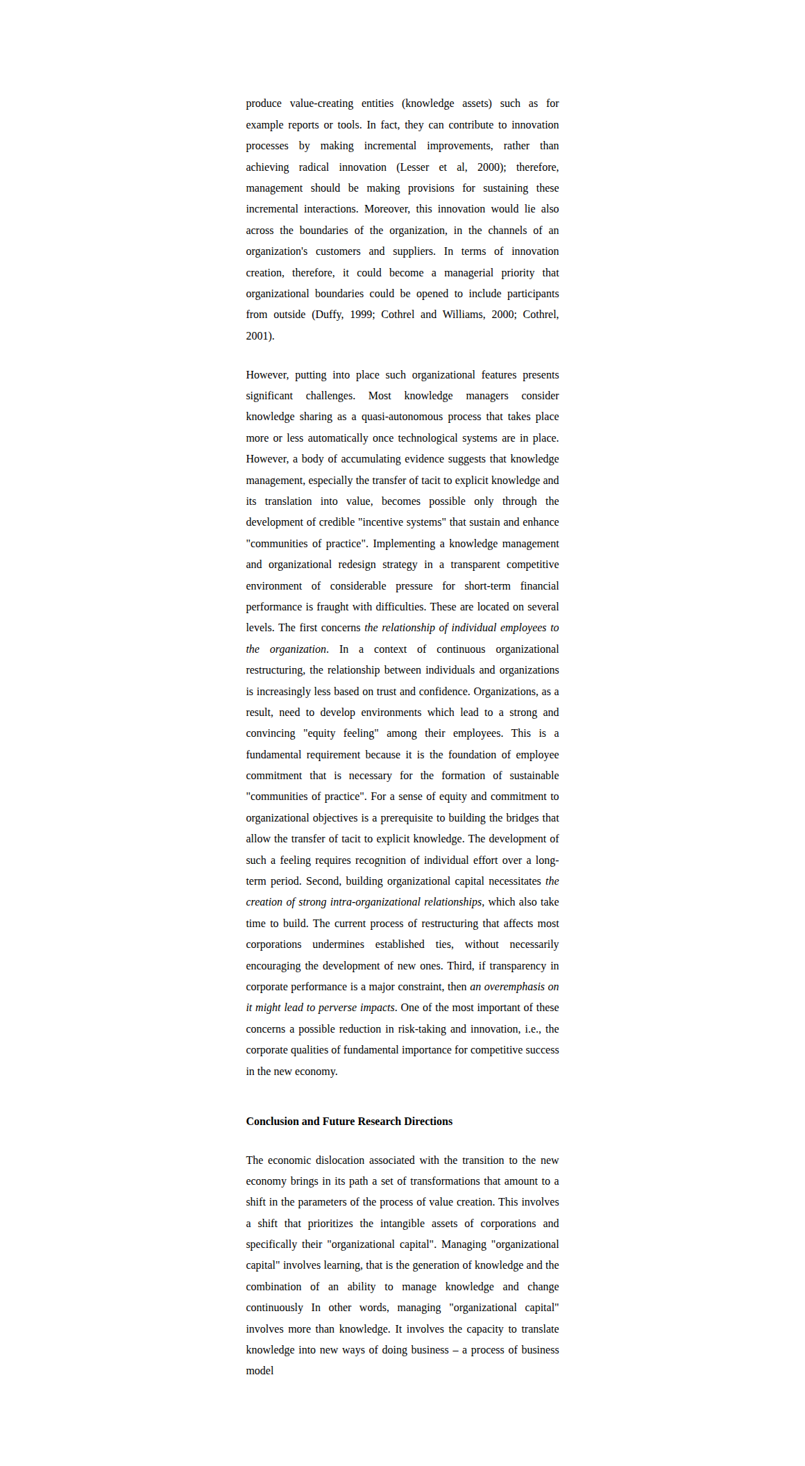produce value-creating entities (knowledge assets) such as for example reports or tools. In fact, they can contribute to innovation processes by making incremental improvements, rather than achieving radical innovation (Lesser et al, 2000); therefore, management should be making provisions for sustaining these incremental interactions. Moreover, this innovation would lie also across the boundaries of the organization, in the channels of an organization's customers and suppliers. In terms of innovation creation, therefore, it could become a managerial priority that organizational boundaries could be opened to include participants from outside (Duffy, 1999; Cothrel and Williams, 2000; Cothrel, 2001).
However, putting into place such organizational features presents significant challenges. Most knowledge managers consider knowledge sharing as a quasi-autonomous process that takes place more or less automatically once technological systems are in place. However, a body of accumulating evidence suggests that knowledge management, especially the transfer of tacit to explicit knowledge and its translation into value, becomes possible only through the development of credible "incentive systems" that sustain and enhance "communities of practice". Implementing a knowledge management and organizational redesign strategy in a transparent competitive environment of considerable pressure for short-term financial performance is fraught with difficulties. These are located on several levels. The first concerns the relationship of individual employees to the organization. In a context of continuous organizational restructuring, the relationship between individuals and organizations is increasingly less based on trust and confidence. Organizations, as a result, need to develop environments which lead to a strong and convincing "equity feeling" among their employees. This is a fundamental requirement because it is the foundation of employee commitment that is necessary for the formation of sustainable "communities of practice". For a sense of equity and commitment to organizational objectives is a prerequisite to building the bridges that allow the transfer of tacit to explicit knowledge. The development of such a feeling requires recognition of individual effort over a long-term period. Second, building organizational capital necessitates the creation of strong intra-organizational relationships, which also take time to build. The current process of restructuring that affects most corporations undermines established ties, without necessarily encouraging the development of new ones. Third, if transparency in corporate performance is a major constraint, then an overemphasis on it might lead to perverse impacts. One of the most important of these concerns a possible reduction in risk-taking and innovation, i.e., the corporate qualities of fundamental importance for competitive success in the new economy.
Conclusion and Future Research Directions
The economic dislocation associated with the transition to the new economy brings in its path a set of transformations that amount to a shift in the parameters of the process of value creation. This involves a shift that prioritizes the intangible assets of corporations and specifically their "organizational capital". Managing "organizational capital" involves learning, that is the generation of knowledge and the combination of an ability to manage knowledge and change continuously In other words, managing "organizational capital" involves more than knowledge. It involves the capacity to translate knowledge into new ways of doing business – a process of business model